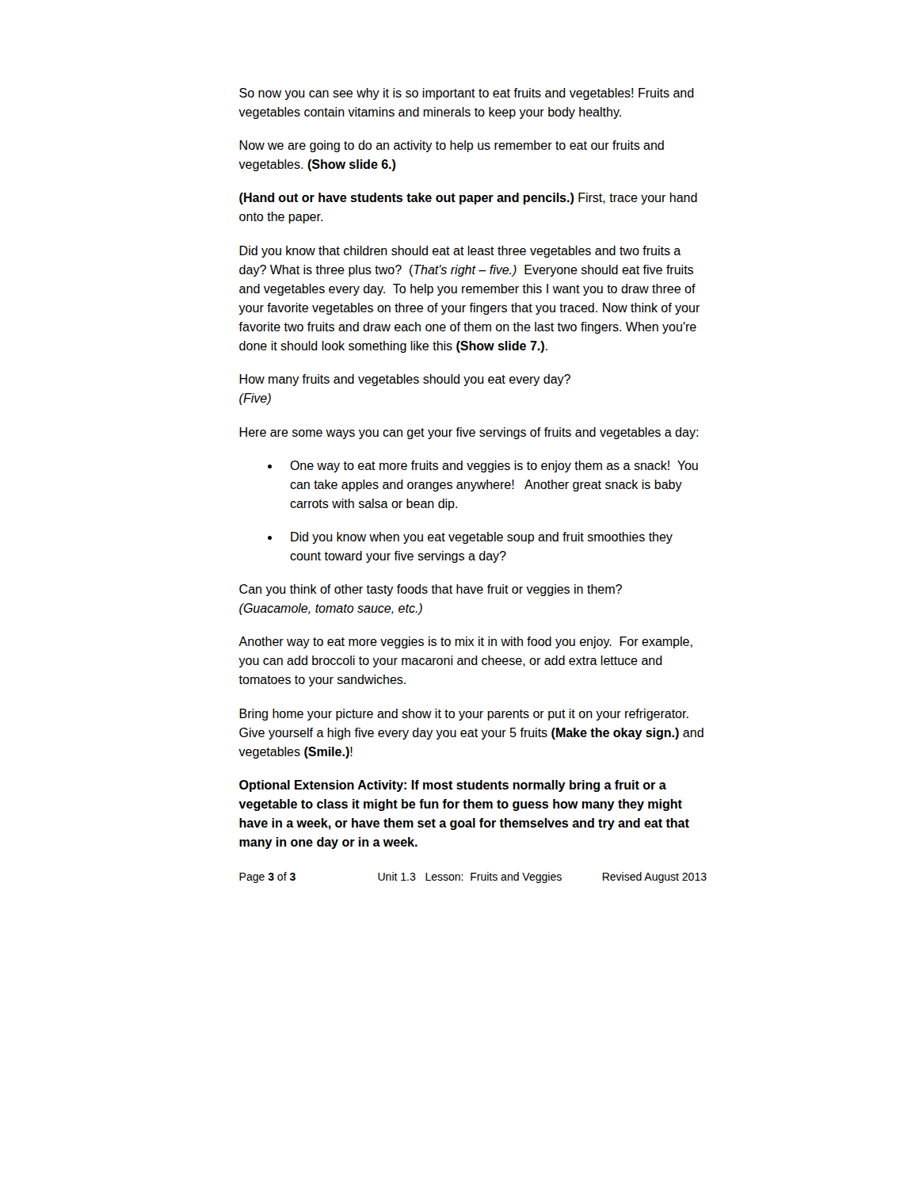So now you can see why it is so important to eat fruits and vegetables! Fruits and vegetables contain vitamins and minerals to keep your body healthy.
Now we are going to do an activity to help us remember to eat our fruits and vegetables. (Show slide 6.)
(Hand out or have students take out paper and pencils.) First, trace your hand onto the paper.
Did you know that children should eat at least three vegetables and two fruits a day? What is three plus two? (That's right – five.) Everyone should eat five fruits and vegetables every day. To help you remember this I want you to draw three of your favorite vegetables on three of your fingers that you traced. Now think of your favorite two fruits and draw each one of them on the last two fingers. When you're done it should look something like this (Show slide 7.).
How many fruits and vegetables should you eat every day?
(Five)
Here are some ways you can get your five servings of fruits and vegetables a day:
One way to eat more fruits and veggies is to enjoy them as a snack! You can take apples and oranges anywhere! Another great snack is baby carrots with salsa or bean dip.
Did you know when you eat vegetable soup and fruit smoothies they count toward your five servings a day?
Can you think of other tasty foods that have fruit or veggies in them?
(Guacamole, tomato sauce, etc.)
Another way to eat more veggies is to mix it in with food you enjoy. For example, you can add broccoli to your macaroni and cheese, or add extra lettuce and tomatoes to your sandwiches.
Bring home your picture and show it to your parents or put it on your refrigerator. Give yourself a high five every day you eat your 5 fruits (Make the okay sign.) and vegetables (Smile.)!
Optional Extension Activity: If most students normally bring a fruit or a vegetable to class it might be fun for them to guess how many they might have in a week, or have them set a goal for themselves and try and eat that many in one day or in a week.
Page 3 of 3 Unit 1.3 Lesson: Fruits and Veggies Revised August 2013